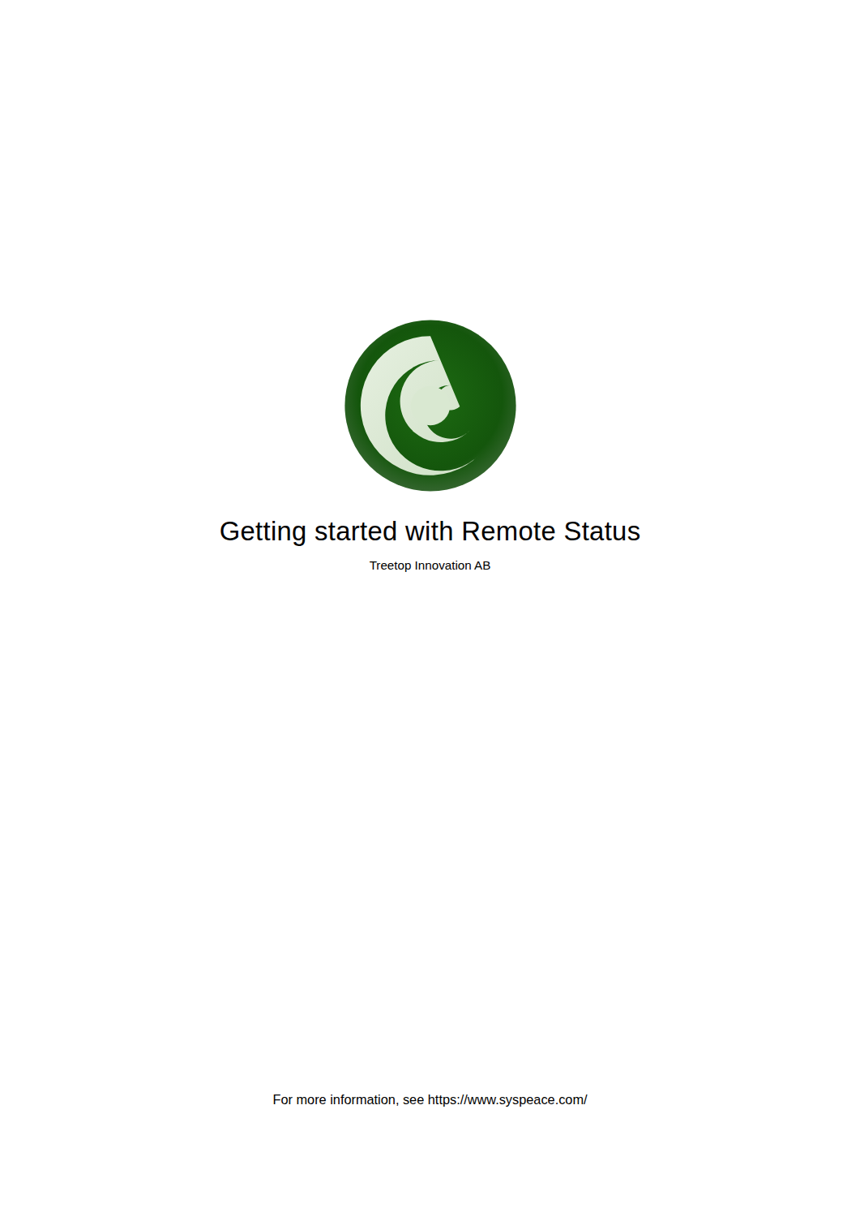Getting started with Remote Status
Treetop Innovation AB
For more information, see https://www.syspeace.com/